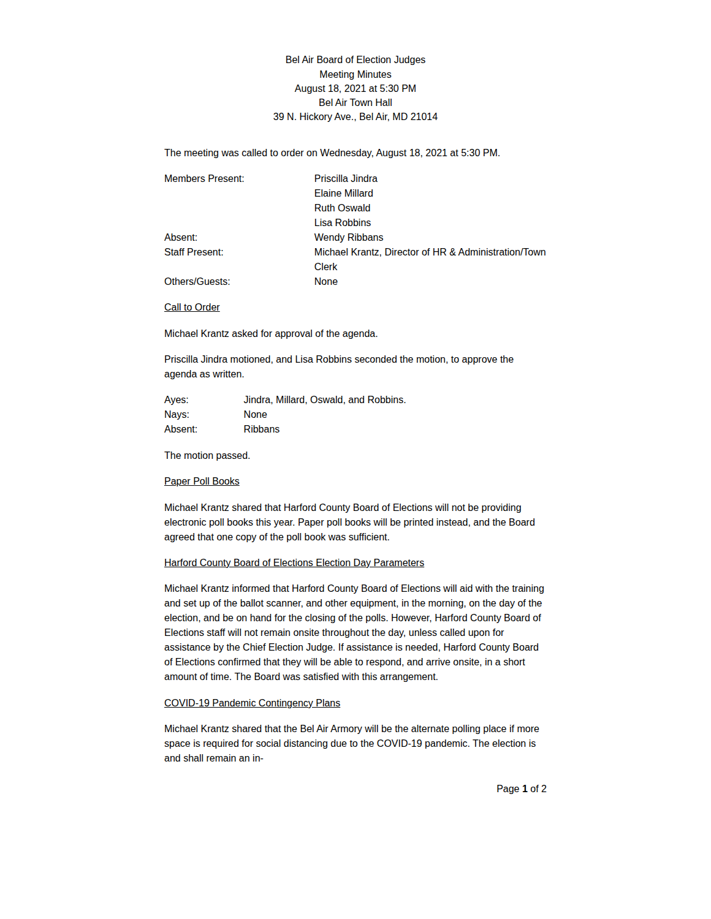Bel Air Board of Election Judges
Meeting Minutes
August 18, 2021 at 5:30 PM
Bel Air Town Hall
39 N. Hickory Ave., Bel Air, MD 21014
The meeting was called to order on Wednesday, August 18, 2021 at 5:30 PM.
| Members Present: | Priscilla Jindra |
| | Elaine Millard |
| | Ruth Oswald |
| | Lisa Robbins |
| Absent: | Wendy Ribbans |
| Staff Present: | Michael Krantz, Director of HR & Administration/Town Clerk |
| Others/Guests: | None |
Call to Order
Michael Krantz asked for approval of the agenda.
Priscilla Jindra motioned, and Lisa Robbins seconded the motion, to approve the agenda as written.
| Ayes: | Jindra, Millard, Oswald, and Robbins. |
| Nays: | None |
| Absent: | Ribbans |
The motion passed.
Paper Poll Books
Michael Krantz shared that Harford County Board of Elections will not be providing electronic poll books this year. Paper poll books will be printed instead, and the Board agreed that one copy of the poll book was sufficient.
Harford County Board of Elections Election Day Parameters
Michael Krantz informed that Harford County Board of Elections will aid with the training and set up of the ballot scanner, and other equipment, in the morning, on the day of the election, and be on hand for the closing of the polls. However, Harford County Board of Elections staff will not remain onsite throughout the day, unless called upon for assistance by the Chief Election Judge. If assistance is needed, Harford County Board of Elections confirmed that they will be able to respond, and arrive onsite, in a short amount of time. The Board was satisfied with this arrangement.
COVID-19 Pandemic Contingency Plans
Michael Krantz shared that the Bel Air Armory will be the alternate polling place if more space is required for social distancing due to the COVID-19 pandemic. The election is and shall remain an in-
Page 1 of 2